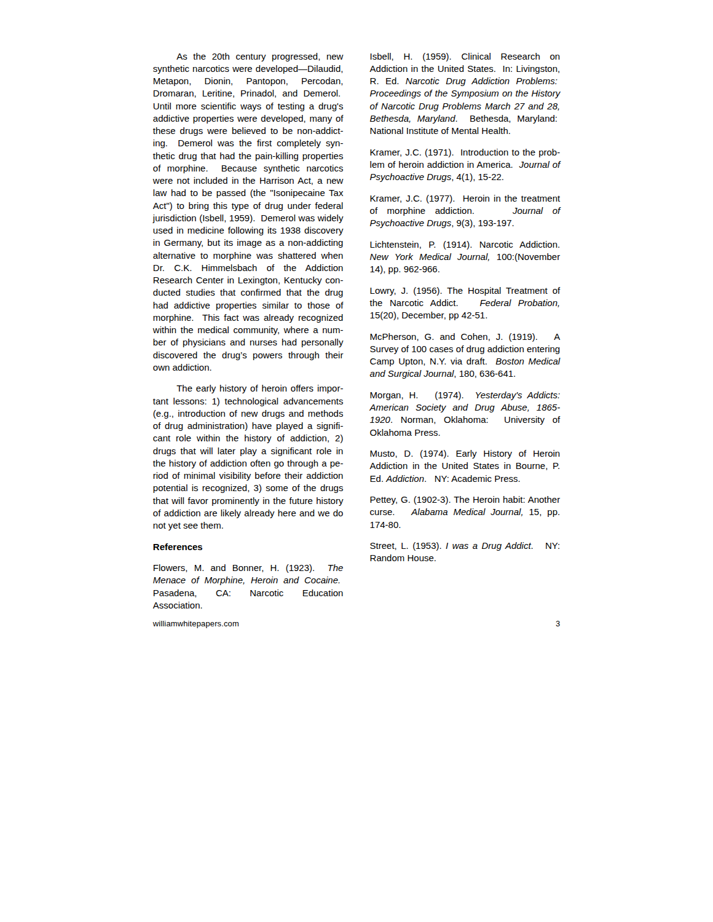As the 20th century progressed, new synthetic narcotics were developed—Dilaudid, Metapon, Dionin, Pantopon, Percodan, Dromaran, Leritine, Prinadol, and Demerol. Until more scientific ways of testing a drug's addictive properties were developed, many of these drugs were believed to be non-addicting. Demerol was the first completely synthetic drug that had the pain-killing properties of morphine. Because synthetic narcotics were not included in the Harrison Act, a new law had to be passed (the "Isonipecaine Tax Act") to bring this type of drug under federal jurisdiction (Isbell, 1959). Demerol was widely used in medicine following its 1938 discovery in Germany, but its image as a non-addicting alternative to morphine was shattered when Dr. C.K. Himmelsbach of the Addiction Research Center in Lexington, Kentucky conducted studies that confirmed that the drug had addictive properties similar to those of morphine. This fact was already recognized within the medical community, where a number of physicians and nurses had personally discovered the drug’s powers through their own addiction.
The early history of heroin offers important lessons: 1) technological advancements (e.g., introduction of new drugs and methods of drug administration) have played a significant role within the history of addiction, 2) drugs that will later play a significant role in the history of addiction often go through a period of minimal visibility before their addiction potential is recognized, 3) some of the drugs that will favor prominently in the future history of addiction are likely already here and we do not yet see them.
References
Flowers, M. and Bonner, H. (1923). The Menace of Morphine, Heroin and Cocaine. Pasadena, CA: Narcotic Education Association.
Isbell, H. (1959). Clinical Research on Addiction in the United States. In: Livingston, R. Ed. Narcotic Drug Addiction Problems: Proceedings of the Symposium on the History of Narcotic Drug Problems March 27 and 28, Bethesda, Maryland. Bethesda, Maryland: National Institute of Mental Health.
Kramer, J.C. (1971). Introduction to the problem of heroin addiction in America. Journal of Psychoactive Drugs, 4(1), 15-22.
Kramer, J.C. (1977). Heroin in the treatment of morphine addiction. Journal of Psychoactive Drugs, 9(3), 193-197.
Lichtenstein, P. (1914). Narcotic Addiction. New York Medical Journal, 100:(November 14), pp. 962-966.
Lowry, J. (1956). The Hospital Treatment of the Narcotic Addict. Federal Probation, 15(20), December, pp 42-51.
McPherson, G. and Cohen, J. (1919). A Survey of 100 cases of drug addiction entering Camp Upton, N.Y. via draft. Boston Medical and Surgical Journal, 180, 636-641.
Morgan, H. (1974). Yesterday's Addicts: American Society and Drug Abuse, 1865-1920. Norman, Oklahoma: University of Oklahoma Press.
Musto, D. (1974). Early History of Heroin Addiction in the United States in Bourne, P. Ed. Addiction. NY: Academic Press.
Pettey, G. (1902-3). The Heroin habit: Another curse. Alabama Medical Journal, 15, pp. 174-80.
Street, L. (1953). I was a Drug Addict. NY: Random House.
williamwhitepapers.com 3